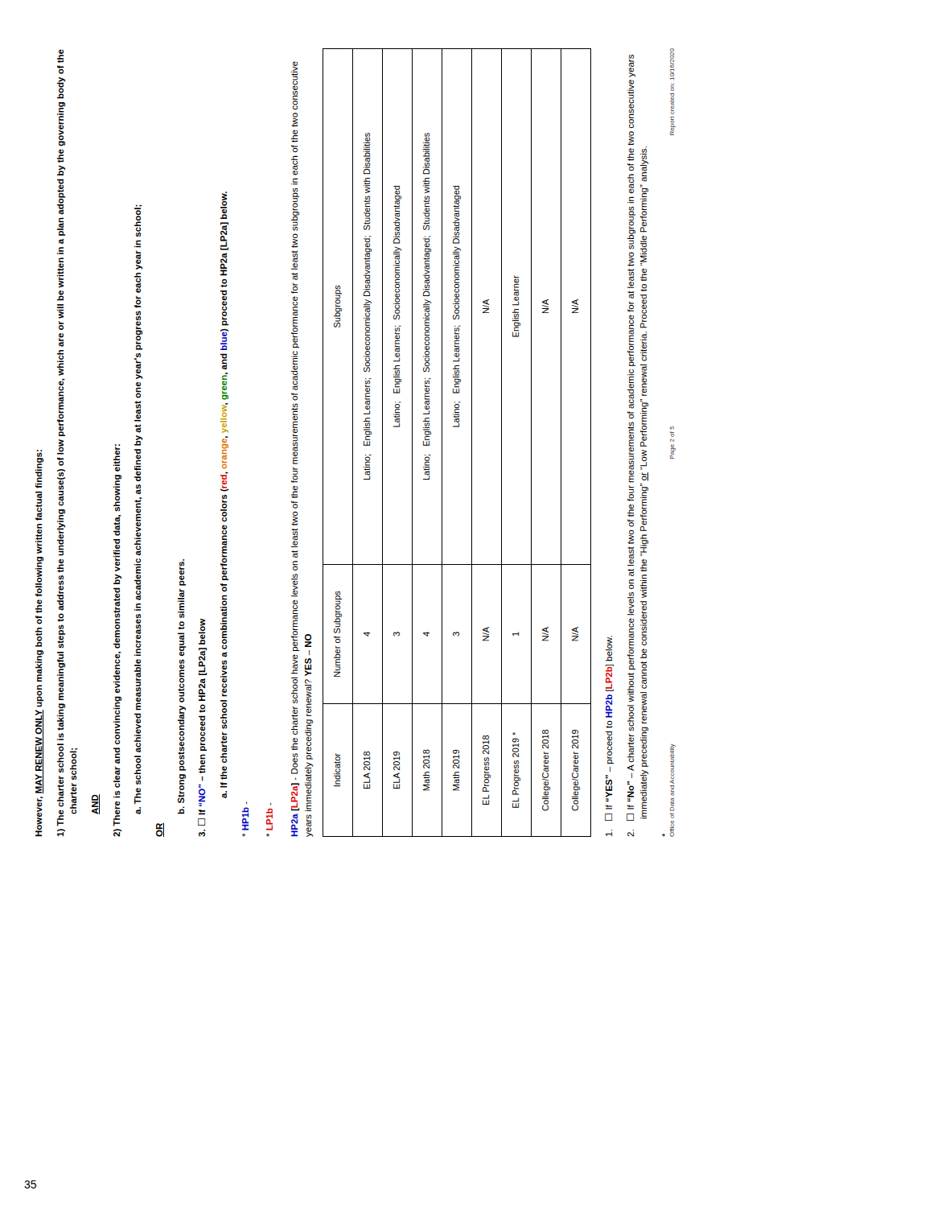However, MAY RENEW ONLY upon making both of the following written factual findings:
1) The charter school is taking meaningful steps to address the underlying cause(s) of low performance, which are or will be written in a plan adopted by the governing body of the charter school;
AND
2) There is clear and convincing evidence, demonstrated by verified data, showing either:
a. The school achieved measurable increases in academic achievement, as defined by at least one year's progress for each year in school;
OR
b. Strong postsecondary outcomes equal to similar peers.
3. ☐ If “NO” – then proceed to HP2a [LP2a] below
a. If the charter school receives a combination of performance colors (red, orange, yellow, green, and blue) proceed to HP2a [LP2a] below.
* HP1b -
* LP1b -
HP2a [LP2a] - Does the charter school have performance levels on at least two of the four measurements of academic performance for at least two subgroups in each of the two consecutive years immediately preceding renewal? YES – NO
| Indicator | Number of Subgroups | Subgroups |
| --- | --- | --- |
| ELA 2018 | 4 | Latino; English Learners; Socioeconomically Disadvantaged; Students with Disabilities |
| ELA 2019 | 3 | Latino; English Learners; Socioeconomically Disadvantaged |
| Math 2018 | 4 | Latino; English Learners; Socioeconomically Disadvantaged; Students with Disabilities |
| Math 2019 | 3 | Latino; English Learners; Socioeconomically Disadvantaged |
| EL Progress 2018 | N/A | N/A |
| EL Progress 2019 * | 1 | English Learner |
| College/Career 2018 | N/A | N/A |
| College/Career 2019 | N/A | N/A |
1. ☐ If “YES” – proceed to HP2b [LP2b] below.
2. ☐ If “No” – A charter school without performance levels on at least two of the four measurements of academic performance for at least two subgroups in each of the two consecutive years immediately preceding renewal cannot be considered within the “High Performing” or “Low Performing” renewal criteria. Proceed to the “Middle Performing” analysis.
*
Office of Data and Accountability
Page 2 of 5
Report created on: 10/16/2020
35